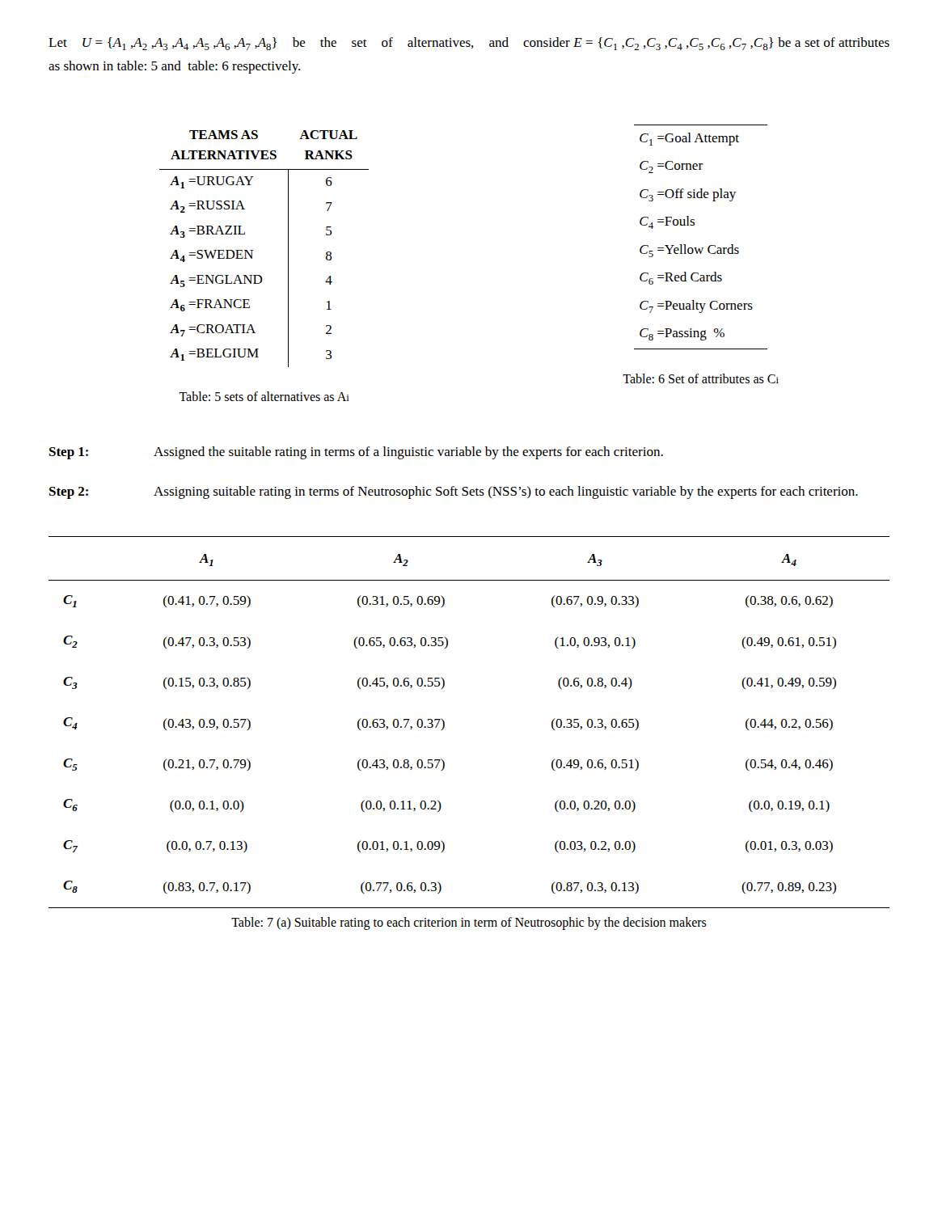Let U = {A 1 ,A 2 ,A 3 ,A 4 ,A 5 ,A 6 ,A 7 ,A 8} be the set of alternatives, and consider E = {C 1 ,C 2 ,C 3 ,C 4 ,C 5 ,C 6 ,C 7 ,C 8} be a set of attributes as shown in table: 5 and table: 6 respectively.
| TEAMS AS ALTERNATIVES | ACTUAL RANKS |
| --- | --- |
| A 1 =URUGAY | 6 |
| A 2 =RUSSIA | 7 |
| A 3 =BRAZIL | 5 |
| A 4 =SWEDEN | 8 |
| A 5 =ENGLAND | 4 |
| A 6 =FRANCE | 1 |
| A 7 =CROATIA | 2 |
| A 1 =BELGIUM | 3 |
Table: 5 sets of alternatives as Ai
| C 1 =Goal Attempt |
| C 2 =Corner |
| C 3 =Off side play |
| C 4 =Fouls |
| C 5 =Yellow Cards |
| C 6 =Red Cards |
| C 7 =Peualty Corners |
| C 8 =Passing % |
Table: 6 Set of attributes as Ci
Step 1:
Assigned the suitable rating in terms of a linguistic variable by the experts for each criterion.
Step 2:
Assigning suitable rating in terms of Neutrosophic Soft Sets (NSS’s) to each linguistic variable by the experts for each criterion.
| | A 1 | A 2 | A 3 | A 4 |
| --- | --- | --- | --- | --- |
| C 1 | (0.41, 0.7, 0.59) | (0.31, 0.5, 0.69) | (0.67, 0.9, 0.33) | (0.38, 0.6, 0.62) |
| C 2 | (0.47, 0.3, 0.53) | (0.65, 0.63, 0.35) | (1.0, 0.93, 0.1) | (0.49, 0.61, 0.51) |
| C 3 | (0.15, 0.3, 0.85) | (0.45, 0.6, 0.55) | (0.6, 0.8, 0.4) | (0.41, 0.49, 0.59) |
| C 4 | (0.43, 0.9, 0.57) | (0.63, 0.7, 0.37) | (0.35, 0.3, 0.65) | (0.44, 0.2, 0.56) |
| C 5 | (0.21, 0.7, 0.79) | (0.43, 0.8, 0.57) | (0.49, 0.6, 0.51) | (0.54, 0.4, 0.46) |
| C 6 | (0.0, 0.1, 0.0) | (0.0, 0.11, 0.2) | (0.0, 0.20, 0.0) | (0.0, 0.19, 0.1) |
| C 7 | (0.0, 0.7, 0.13) | (0.01, 0.1, 0.09) | (0.03, 0.2, 0.0) | (0.01, 0.3, 0.03) |
| C 8 | (0.83, 0.7, 0.17) | (0.77, 0.6, 0.3) | (0.87, 0.3, 0.13) | (0.77, 0.89, 0.23) |
Table: 7 (a) Suitable rating to each criterion in term of Neutrosophic by the decision makers